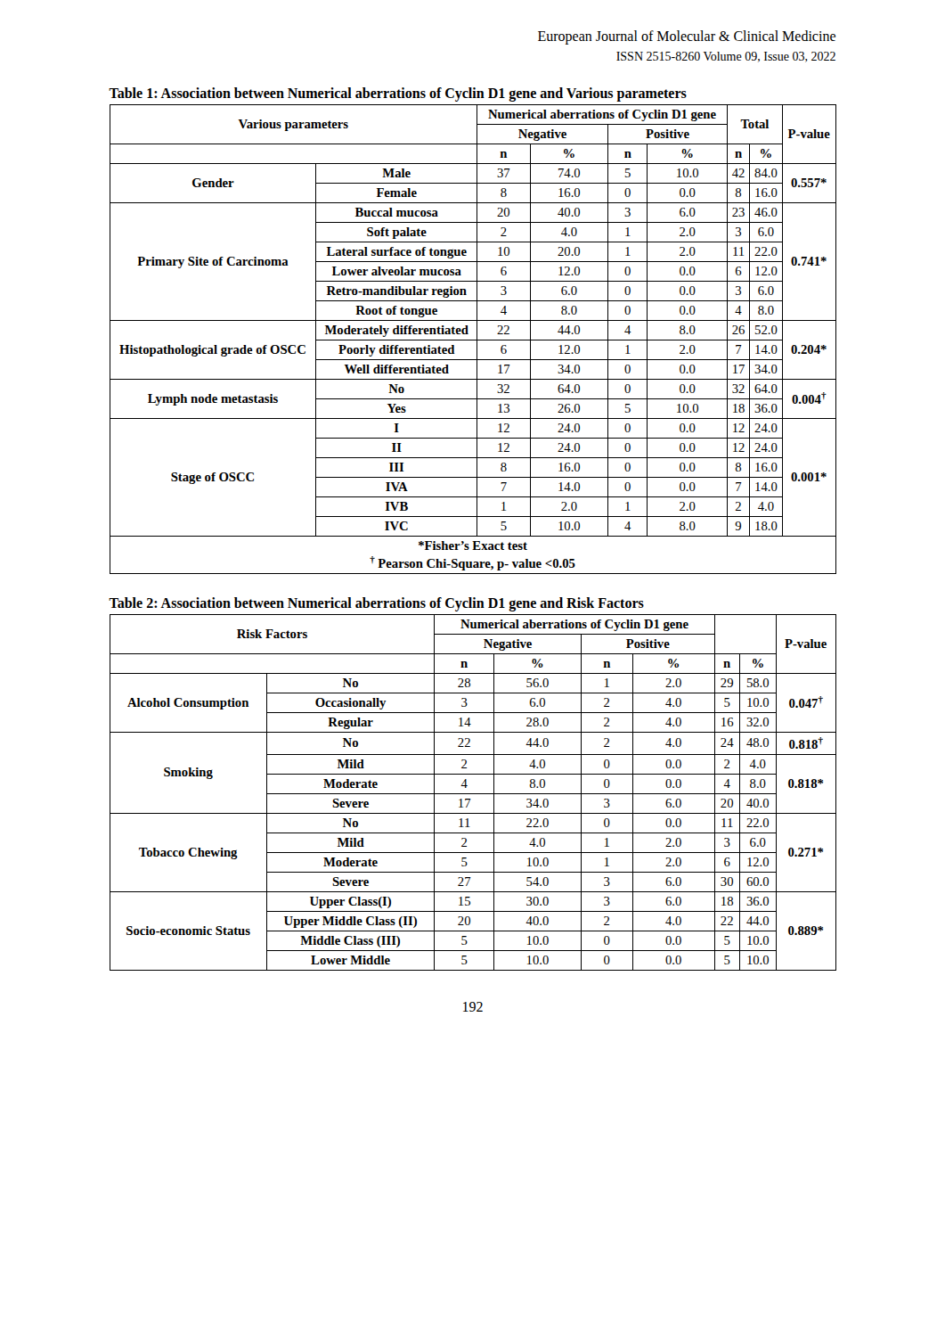European Journal of Molecular & Clinical Medicine
ISSN 2515-8260 Volume 09, Issue 03, 2022
Table 1: Association between Numerical aberrations of Cyclin D1 gene and Various parameters
| Various parameters | Numerical aberrations of Cyclin D1 gene | Total | P-value |
| --- | --- | --- | --- |
| Negative | Positive |
| | n | % | n | % | n | % |
| Gender | Male | 37 | 74.0 | 5 | 10.0 | 42 | 84.0 | 0.557* |
| Female | 8 | 16.0 | 0 | 0.0 | 8 | 16.0 |
| Primary Site of Carcinoma | Buccal mucosa | 20 | 40.0 | 3 | 6.0 | 23 | 46.0 | 0.741* |
| Soft palate | 2 | 4.0 | 1 | 2.0 | 3 | 6.0 |
| Lateral surface of tongue | 10 | 20.0 | 1 | 2.0 | 11 | 22.0 |
| Lower alveolar mucosa | 6 | 12.0 | 0 | 0.0 | 6 | 12.0 |
| Retro-mandibular region | 3 | 6.0 | 0 | 0.0 | 3 | 6.0 |
| Root of tongue | 4 | 8.0 | 0 | 0.0 | 4 | 8.0 |
| Histopathological grade of OSCC | Moderately differentiated | 22 | 44.0 | 4 | 8.0 | 26 | 52.0 | 0.204* |
| Poorly differentiated | 6 | 12.0 | 1 | 2.0 | 7 | 14.0 |
| Well differentiated | 17 | 34.0 | 0 | 0.0 | 17 | 34.0 |
| Lymph node metastasis | No | 32 | 64.0 | 0 | 0.0 | 32 | 64.0 | 0.004 † |
| Yes | 13 | 26.0 | 5 | 10.0 | 18 | 36.0 |
| Stage of OSCC | I | 12 | 24.0 | 0 | 0.0 | 12 | 24.0 | 0.001* |
| II | 12 | 24.0 | 0 | 0.0 | 12 | 24.0 |
| III | 8 | 16.0 | 0 | 0.0 | 8 | 16.0 |
| IVA | 7 | 14.0 | 0 | 0.0 | 7 | 14.0 |
| IVB | 1 | 2.0 | 1 | 2.0 | 2 | 4.0 |
| IVC | 5 | 10.0 | 4 | 8.0 | 9 | 18.0 |
| *Fisher’s Exact test † Pearson Chi-Square, p- value <0.05 |
Table 2: Association between Numerical aberrations of Cyclin D1 gene and Risk Factors
| Risk Factors | Numerical aberrations of Cyclin D1 gene | | P-value |
| --- | --- | --- | --- |
| Negative | Positive |
| | n | % | n | % | n | % |
| Alcohol Consumption | No | 28 | 56.0 | 1 | 2.0 | 29 | 58.0 | 0.047 † |
| Occasionally | 3 | 6.0 | 2 | 4.0 | 5 | 10.0 |
| Regular | 14 | 28.0 | 2 | 4.0 | 16 | 32.0 |
| Smoking | No | 22 | 44.0 | 2 | 4.0 | 24 | 48.0 | 0.818 † |
| Mild | 2 | 4.0 | 0 | 0.0 | 2 | 4.0 | 0.818* |
| Moderate | 4 | 8.0 | 0 | 0.0 | 4 | 8.0 |
| Severe | 17 | 34.0 | 3 | 6.0 | 20 | 40.0 |
| Tobacco Chewing | No | 11 | 22.0 | 0 | 0.0 | 11 | 22.0 | 0.271* |
| Mild | 2 | 4.0 | 1 | 2.0 | 3 | 6.0 |
| Moderate | 5 | 10.0 | 1 | 2.0 | 6 | 12.0 |
| Severe | 27 | 54.0 | 3 | 6.0 | 30 | 60.0 |
| Socio-economic Status | Upper Class(I) | 15 | 30.0 | 3 | 6.0 | 18 | 36.0 | 0.889* |
| Upper Middle Class (II) | 20 | 40.0 | 2 | 4.0 | 22 | 44.0 |
| Middle Class (III) | 5 | 10.0 | 0 | 0.0 | 5 | 10.0 |
| Lower Middle | 5 | 10.0 | 0 | 0.0 | 5 | 10.0 |
192